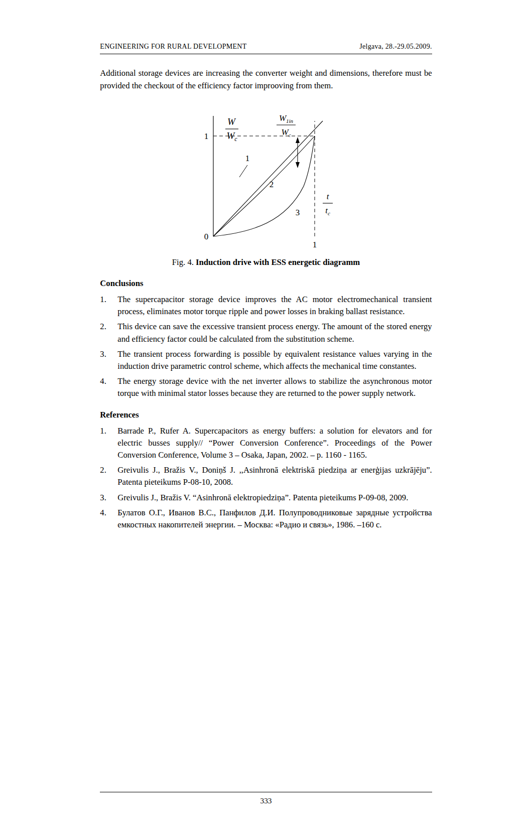Engineering for rural development Jelgava, 28.-29.05.2009.
Additional storage devices are increasing the converter weight and dimensions, therefore must be provided the checkout of the efficiency factor improoving from them.
W Wc W1in Wc t tc 1 0 1 1 2 3
Fig. 4. Induction drive with ESS energetic diagramm
Conclusions
The supercapacitor storage device improves the AC motor electromechanical transient process, eliminates motor torque ripple and power losses in braking ballast resistance.
This device can save the excessive transient process energy. The amount of the stored energy and efficiency factor could be calculated from the substitution scheme.
The transient process forwarding is possible by equivalent resistance values varying in the induction drive parametric control scheme, which affects the mechanical time constantes.
The energy storage device with the net inverter allows to stabilize the asynchronous motor torque with minimal stator losses because they are returned to the power supply network.
References
Barrade P., Rufer A. Supercapacitors as energy buffers: a solution for elevators and for electric busses supply// “Power Conversion Conference”. Proceedings of the Power Conversion Conference, Volume 3 – Osaka, Japan, 2002. – p. 1160 - 1165.
Greivulis J., Bražis V., Doniņš J. ,,Asinhronā elektriskā piedziņa ar enerģijas uzkrājēju”. Patenta pieteikums P-08-10, 2008.
Greivulis J., Bražis V. “Asinhronā elektropiedziņa”. Patenta pieteikums P-09-08, 2009.
Булатов О.Г., Иванов В.С., Панфилов Д.И. Полупроводниковые зарядные устройства емкостных накопителей энергии. – Москва: «Радио и связь», 1986. –160 с.
333